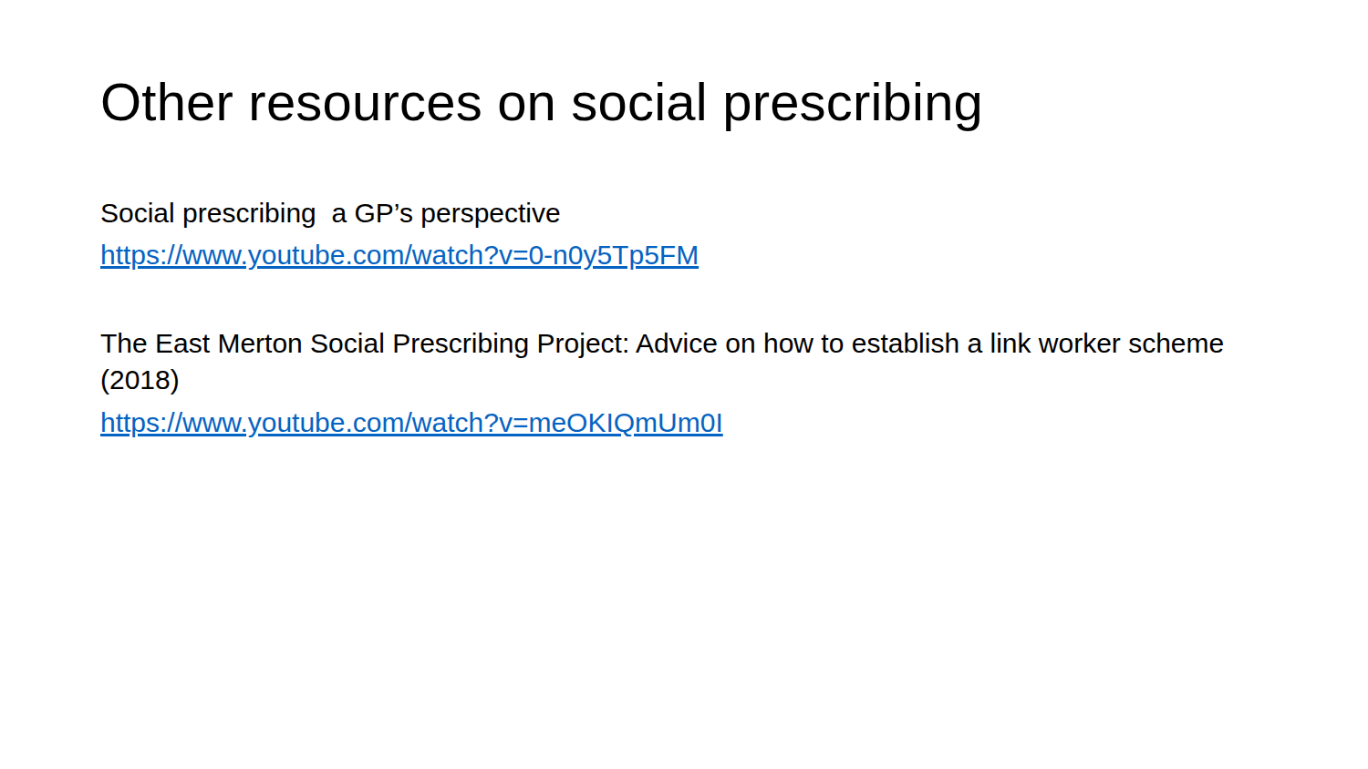Other resources on social prescribing
Social prescribing a GP’s perspective
https://www.youtube.com/watch?v=0-n0y5Tp5FM
The East Merton Social Prescribing Project: Advice on how to establish a link worker scheme (2018)
https://www.youtube.com/watch?v=meOKIQmUm0I